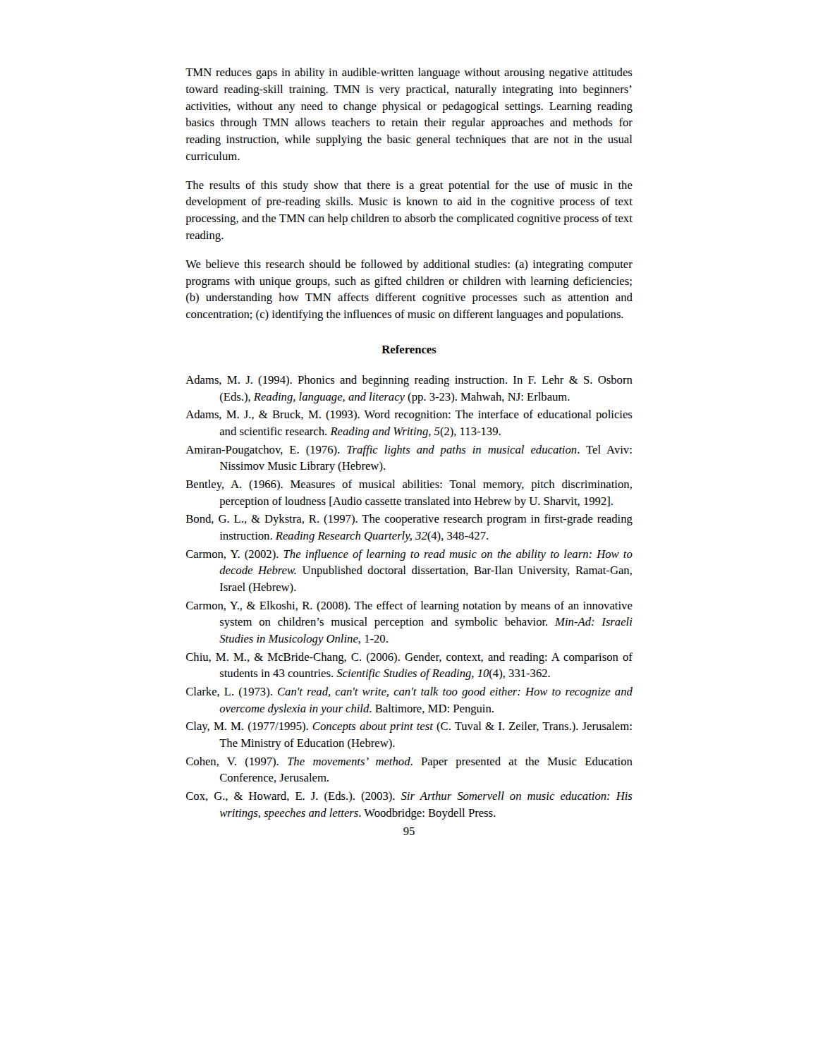TMN reduces gaps in ability in audible-written language without arousing negative attitudes toward reading-skill training. TMN is very practical, naturally integrating into beginners’ activities, without any need to change physical or pedagogical settings. Learning reading basics through TMN allows teachers to retain their regular approaches and methods for reading instruction, while supplying the basic general techniques that are not in the usual curriculum.
The results of this study show that there is a great potential for the use of music in the development of pre-reading skills. Music is known to aid in the cognitive process of text processing, and the TMN can help children to absorb the complicated cognitive process of text reading.
We believe this research should be followed by additional studies: (a) integrating computer programs with unique groups, such as gifted children or children with learning deficiencies; (b) understanding how TMN affects different cognitive processes such as attention and concentration; (c) identifying the influences of music on different languages and populations.
References
Adams, M. J. (1994). Phonics and beginning reading instruction. In F. Lehr & S. Osborn (Eds.), Reading, language, and literacy (pp. 3-23). Mahwah, NJ: Erlbaum.
Adams, M. J., & Bruck, M. (1993). Word recognition: The interface of educational policies and scientific research. Reading and Writing, 5(2), 113-139.
Amiran-Pougatchov, E. (1976). Traffic lights and paths in musical education. Tel Aviv: Nissimov Music Library (Hebrew).
Bentley, A. (1966). Measures of musical abilities: Tonal memory, pitch discrimination, perception of loudness [Audio cassette translated into Hebrew by U. Sharvit, 1992].
Bond, G. L., & Dykstra, R. (1997). The cooperative research program in first-grade reading instruction. Reading Research Quarterly, 32(4), 348-427.
Carmon, Y. (2002). The influence of learning to read music on the ability to learn: How to decode Hebrew. Unpublished doctoral dissertation, Bar-Ilan University, Ramat-Gan, Israel (Hebrew).
Carmon, Y., & Elkoshi, R. (2008). The effect of learning notation by means of an innovative system on children’s musical perception and symbolic behavior. Min-Ad: Israeli Studies in Musicology Online, 1-20.
Chiu, M. M., & McBride-Chang, C. (2006). Gender, context, and reading: A comparison of students in 43 countries. Scientific Studies of Reading, 10(4), 331-362.
Clarke, L. (1973). Can't read, can't write, can't talk too good either: How to recognize and overcome dyslexia in your child. Baltimore, MD: Penguin.
Clay, M. M. (1977/1995). Concepts about print test (C. Tuval & I. Zeiler, Trans.). Jerusalem: The Ministry of Education (Hebrew).
Cohen, V. (1997). The movements’ method. Paper presented at the Music Education Conference, Jerusalem.
Cox, G., & Howard, E. J. (Eds.). (2003). Sir Arthur Somervell on music education: His writings, speeches and letters. Woodbridge: Boydell Press.
95